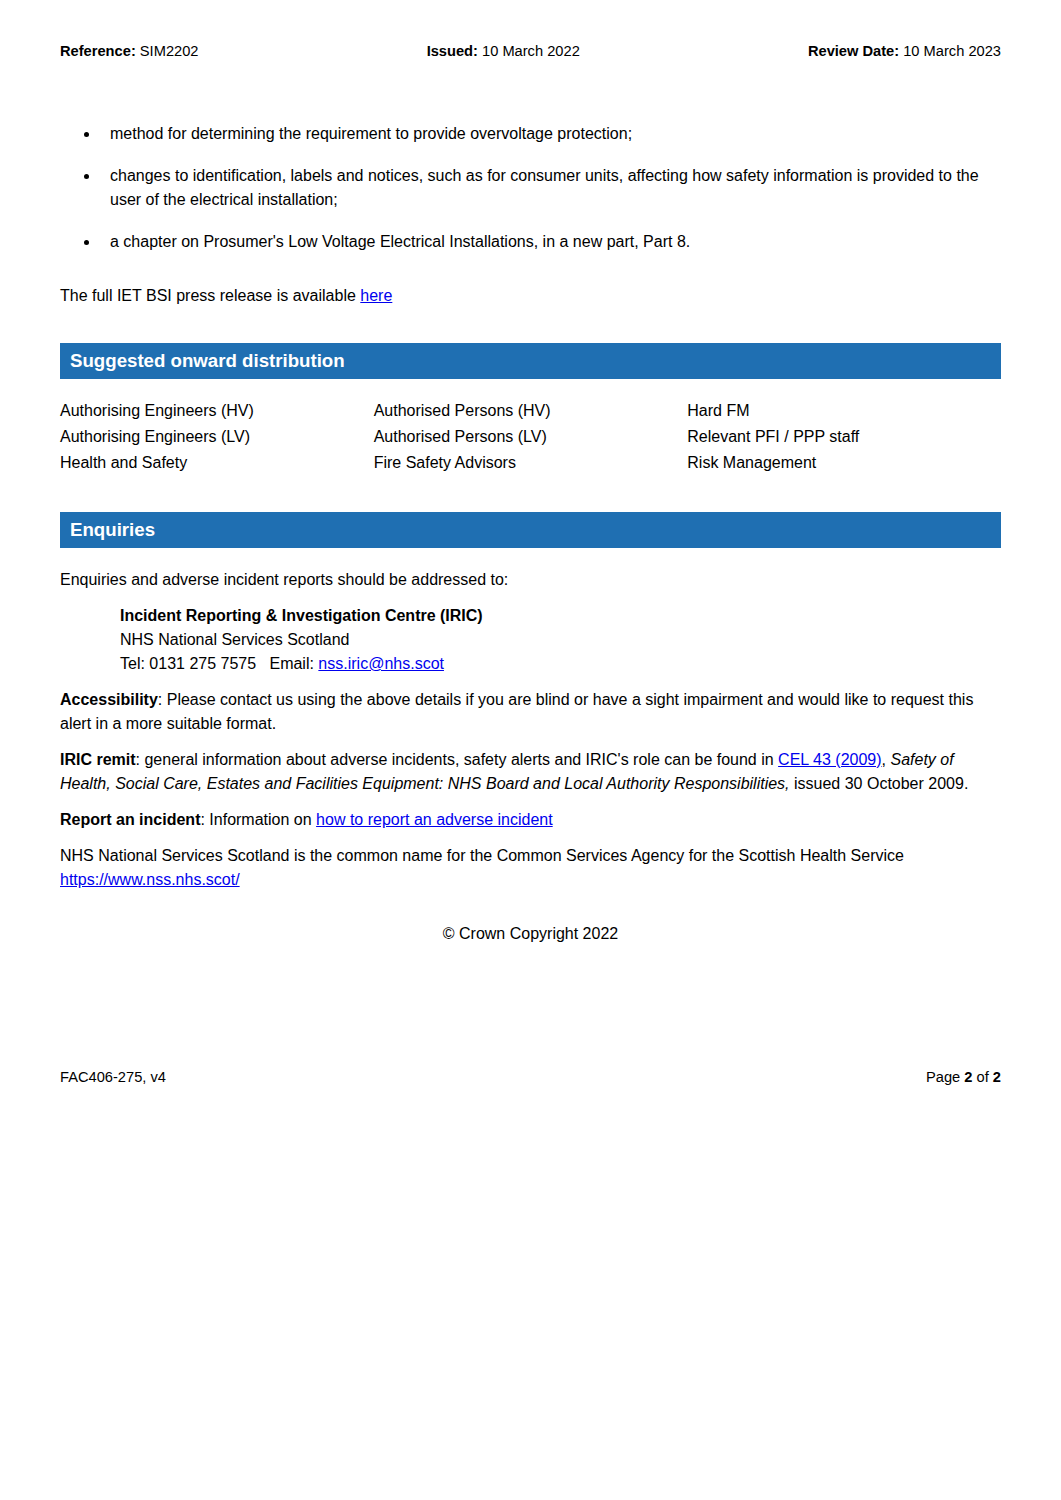Reference: SIM2202 Issued: 10 March 2022 Review Date: 10 March 2023
method for determining the requirement to provide overvoltage protection;
changes to identification, labels and notices, such as for consumer units, affecting how safety information is provided to the user of the electrical installation;
a chapter on Prosumer's Low Voltage Electrical Installations, in a new part, Part 8.
The full IET BSI press release is available here
Suggested onward distribution
| Authorising Engineers (HV) | Authorised Persons (HV) | Hard FM |
| Authorising Engineers (LV) | Authorised Persons (LV) | Relevant PFI / PPP staff |
| Health and Safety | Fire Safety Advisors | Risk Management |
Enquiries
Enquiries and adverse incident reports should be addressed to:
Incident Reporting & Investigation Centre (IRIC)
NHS National Services Scotland
Tel: 0131 275 7575 Email: nss.iric@nhs.scot
Accessibility: Please contact us using the above details if you are blind or have a sight impairment and would like to request this alert in a more suitable format.
IRIC remit: general information about adverse incidents, safety alerts and IRIC's role can be found in CEL 43 (2009), Safety of Health, Social Care, Estates and Facilities Equipment: NHS Board and Local Authority Responsibilities, issued 30 October 2009.
Report an incident: Information on how to report an adverse incident
NHS National Services Scotland is the common name for the Common Services Agency for the Scottish Health Service https://www.nss.nhs.scot/
© Crown Copyright 2022
FAC406-275, v4 Page 2 of 2